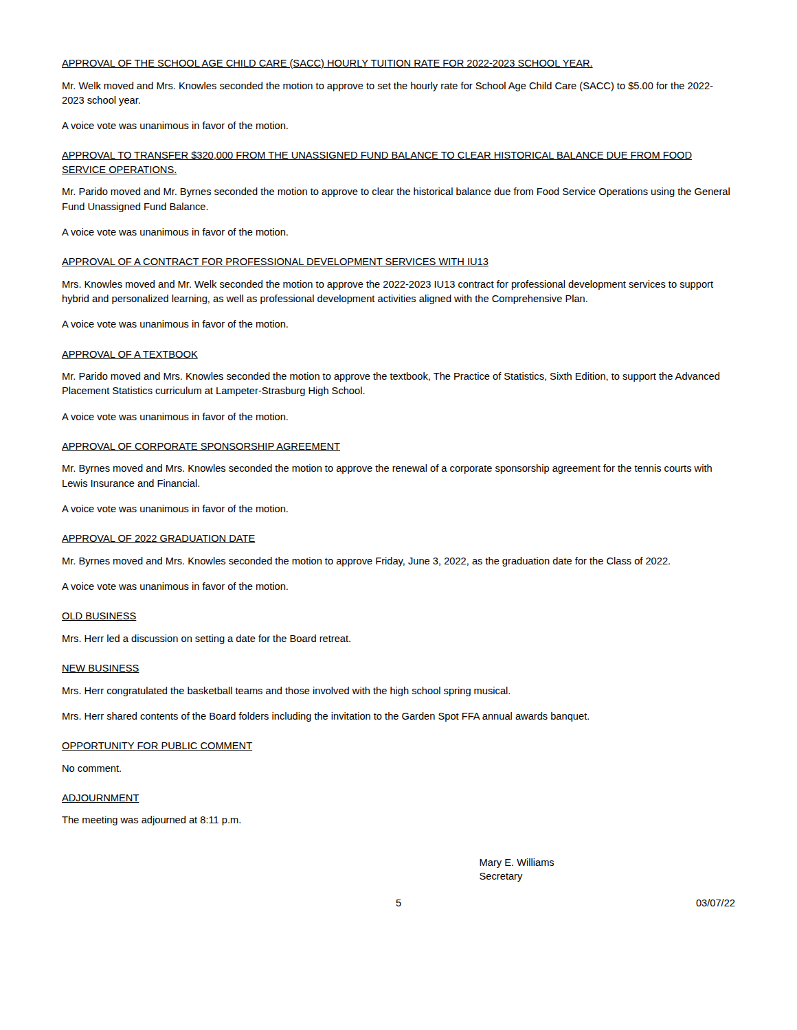Approval of the School Age Child Care (SACC) Hourly Tuition Rate for 2022-2023 School Year.
Mr. Welk moved and Mrs. Knowles seconded the motion to approve to set the hourly rate for School Age Child Care (SACC) to $5.00 for the 2022-2023 school year.
A voice vote was unanimous in favor of the motion.
Approval to Transfer $320,000 from the Unassigned Fund Balance to Clear Historical Balance Due from Food Service Operations.
Mr. Parido moved and Mr. Byrnes seconded the motion to approve to clear the historical balance due from Food Service Operations using the General Fund Unassigned Fund Balance.
A voice vote was unanimous in favor of the motion.
Approval of a Contract for Professional Development Services with IU13
Mrs. Knowles moved and Mr. Welk seconded the motion to approve the 2022-2023 IU13 contract for professional development services to support hybrid and personalized learning, as well as professional development activities aligned with the Comprehensive Plan.
A voice vote was unanimous in favor of the motion.
Approval of a Textbook
Mr. Parido moved and Mrs. Knowles seconded the motion to approve the textbook, The Practice of Statistics, Sixth Edition, to support the Advanced Placement Statistics curriculum at Lampeter-Strasburg High School.
A voice vote was unanimous in favor of the motion.
Approval of Corporate Sponsorship Agreement
Mr. Byrnes moved and Mrs. Knowles seconded the motion to approve the renewal of a corporate sponsorship agreement for the tennis courts with Lewis Insurance and Financial.
A voice vote was unanimous in favor of the motion.
Approval of 2022 Graduation Date
Mr. Byrnes moved and Mrs. Knowles seconded the motion to approve Friday, June 3, 2022, as the graduation date for the Class of 2022.
A voice vote was unanimous in favor of the motion.
Old Business
Mrs. Herr led a discussion on setting a date for the Board retreat.
New Business
Mrs. Herr congratulated the basketball teams and those involved with the high school spring musical.
Mrs. Herr shared contents of the Board folders including the invitation to the Garden Spot FFA annual awards banquet.
Opportunity for Public Comment
No comment.
Adjournment
The meeting was adjourned at 8:11 p.m.
Mary E. Williams
Secretary
5 03/07/22